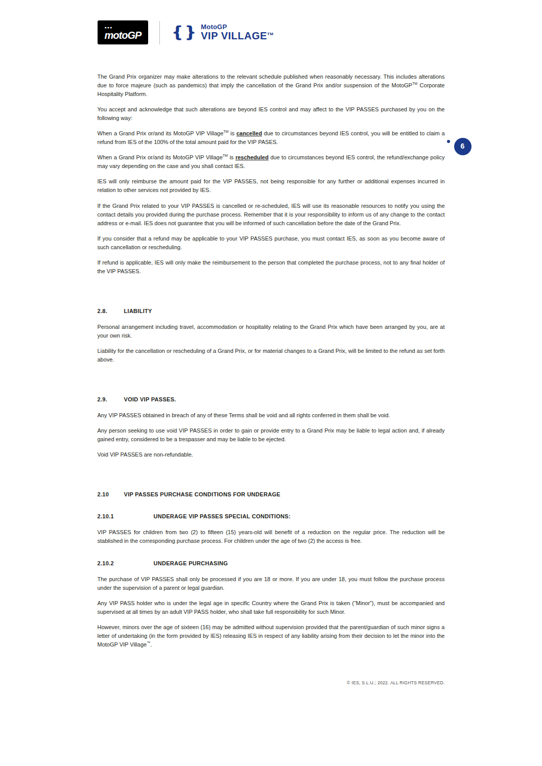●●●motoGP
❴❵
MotoGP
VIP VILLAGETM
6
The Grand Prix organizer may make alterations to the relevant schedule published when reasonably necessary. This includes alterations due to force majeure (such as pandemics) that imply the cancellation of the Grand Prix and/or suspension of the MotoGPTM Corporate Hospitality Platform.
You accept and acknowledge that such alterations are beyond IES control and may affect to the VIP PASSES purchased by you on the following way:
When a Grand Prix or/and its MotoGP VIP VillageTM is cancelled due to circumstances beyond IES control, you will be entitled to claim a refund from IES of the 100% of the total amount paid for the VIP PASES.
When a Grand Prix or/and its MotoGP VIP VillageTM is rescheduled due to circumstances beyond IES control, the refund/exchange policy may vary depending on the case and you shall contact IES.
IES will only reimburse the amount paid for the VIP PASSES, not being responsible for any further or additional expenses incurred in relation to other services not provided by IES.
If the Grand Prix related to your VIP PASSES is cancelled or re-scheduled, IES will use its reasonable resources to notify you using the contact details you provided during the purchase process. Remember that it is your responsibility to inform us of any change to the contact address or e-mail. IES does not guarantee that you will be informed of such cancellation before the date of the Grand Prix.
If you consider that a refund may be applicable to your VIP PASSES purchase, you must contact IES, as soon as you become aware of such cancellation or rescheduling.
If refund is applicable, IES will only make the reimbursement to the person that completed the purchase process, not to any final holder of the VIP PASSES.
2.8. LIABILITY
Personal arrangement including travel, accommodation or hospitality relating to the Grand Prix which have been arranged by you, are at your own risk.
Liability for the cancellation or rescheduling of a Grand Prix, or for material changes to a Grand Prix, will be limited to the refund as set forth above.
2.9. VOID VIP PASSES.
Any VIP PASSES obtained in breach of any of these Terms shall be void and all rights conferred in them shall be void.
Any person seeking to use void VIP PASSES in order to gain or provide entry to a Grand Prix may be liable to legal action and, if already gained entry, considered to be a trespasser and may be liable to be ejected.
Void VIP PASSES are non-refundable.
2.10 VIP PASSES PURCHASE CONDITIONS FOR UNDERAGE
2.10.1 UNDERAGE VIP PASSES SPECIAL CONDITIONS:
VIP PASSES for children from two (2) to fifteen (15) years-old will benefit of a reduction on the regular price. The reduction will be stablished in the corresponding purchase process. For children under the age of two (2) the access is free.
2.10.2 UNDERAGE PURCHASING
The purchase of VIP PASSES shall only be processed if you are 18 or more. If you are under 18, you must follow the purchase process under the supervision of a parent or legal guardian.
Any VIP PASS holder who is under the legal age in specific Country where the Grand Prix is taken (“Minor”), must be accompanied and supervised at all times by an adult VIP PASS holder, who shall take full responsibility for such Minor.
However, minors over the age of sixteen (16) may be admitted without supervision provided that the parent/guardian of such minor signs a letter of undertaking (in the form provided by IES) releasing IES in respect of any liability arising from their decision to let the minor into the MotoGP VIP Village™.
© IES, S.L.U.; 2022. ALL RIGHTS RESERVED.